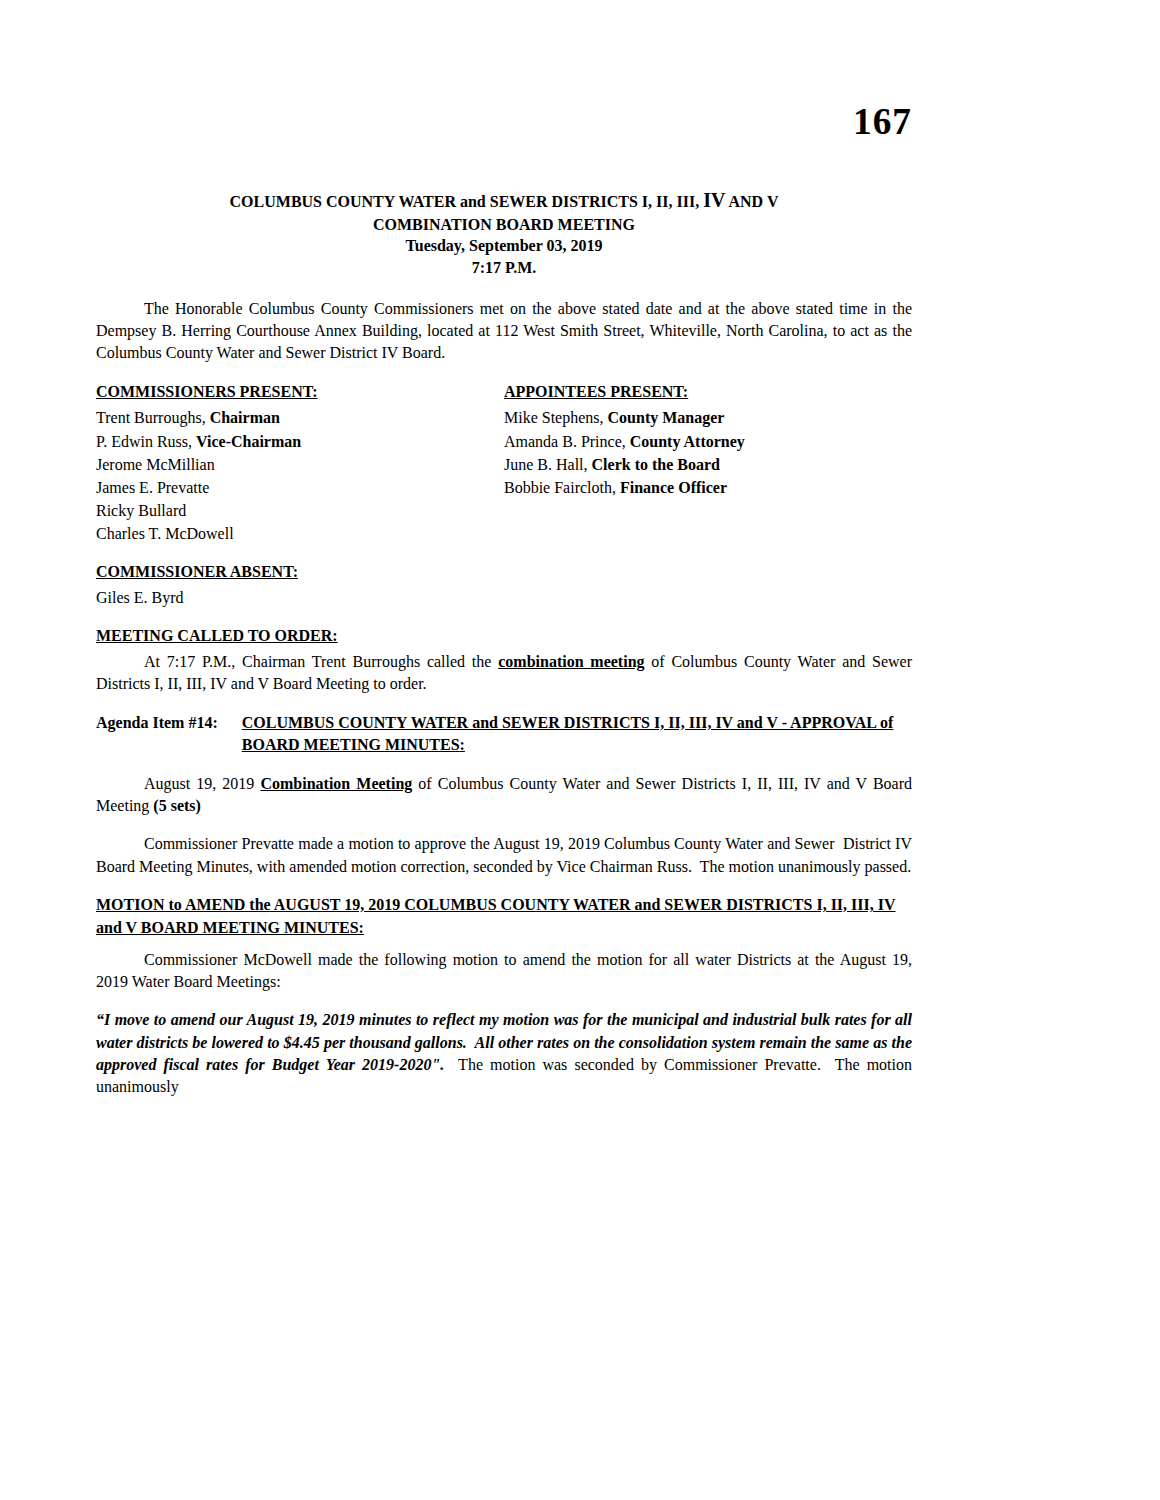167
COLUMBUS COUNTY WATER and SEWER DISTRICTS I, II, III, IV AND V
COMBINATION BOARD MEETING
Tuesday, September 03, 2019
7:17 P.M.
The Honorable Columbus County Commissioners met on the above stated date and at the above stated time in the Dempsey B. Herring Courthouse Annex Building, located at 112 West Smith Street, Whiteville, North Carolina, to act as the Columbus County Water and Sewer District IV Board.
| COMMISSIONERS PRESENT: Trent Burroughs, Chairman P. Edwin Russ, Vice-Chairman Jerome McMillian James E. Prevatte Ricky Bullard Charles T. McDowell | APPOINTEES PRESENT: Mike Stephens, County Manager Amanda B. Prince, County Attorney June B. Hall, Clerk to the Board Bobbie Faircloth, Finance Officer |
COMMISSIONER ABSENT:
Giles E. Byrd
MEETING CALLED TO ORDER:
At 7:17 P.M., Chairman Trent Burroughs called the combination meeting of Columbus County Water and Sewer Districts I, II, III, IV and V Board Meeting to order.
Agenda Item #14:
COLUMBUS COUNTY WATER and SEWER DISTRICTS I, II, III, IV and V - APPROVAL of BOARD MEETING MINUTES:
August 19, 2019 Combination Meeting of Columbus County Water and Sewer Districts I, II, III, IV and V Board Meeting (5 sets)
Commissioner Prevatte made a motion to approve the August 19, 2019 Columbus County Water and Sewer District IV Board Meeting Minutes, with amended motion correction, seconded by Vice Chairman Russ. The motion unanimously passed.
MOTION to AMEND the AUGUST 19, 2019 COLUMBUS COUNTY WATER and SEWER DISTRICTS I, II, III, IV and V BOARD MEETING MINUTES:
Commissioner McDowell made the following motion to amend the motion for all water Districts at the August 19, 2019 Water Board Meetings:
“I move to amend our August 19, 2019 minutes to reflect my motion was for the municipal and industrial bulk rates for all water districts be lowered to $4.45 per thousand gallons. All other rates on the consolidation system remain the same as the approved fiscal rates for Budget Year 2019-2020". The motion was seconded by Commissioner Prevatte. The motion unanimously